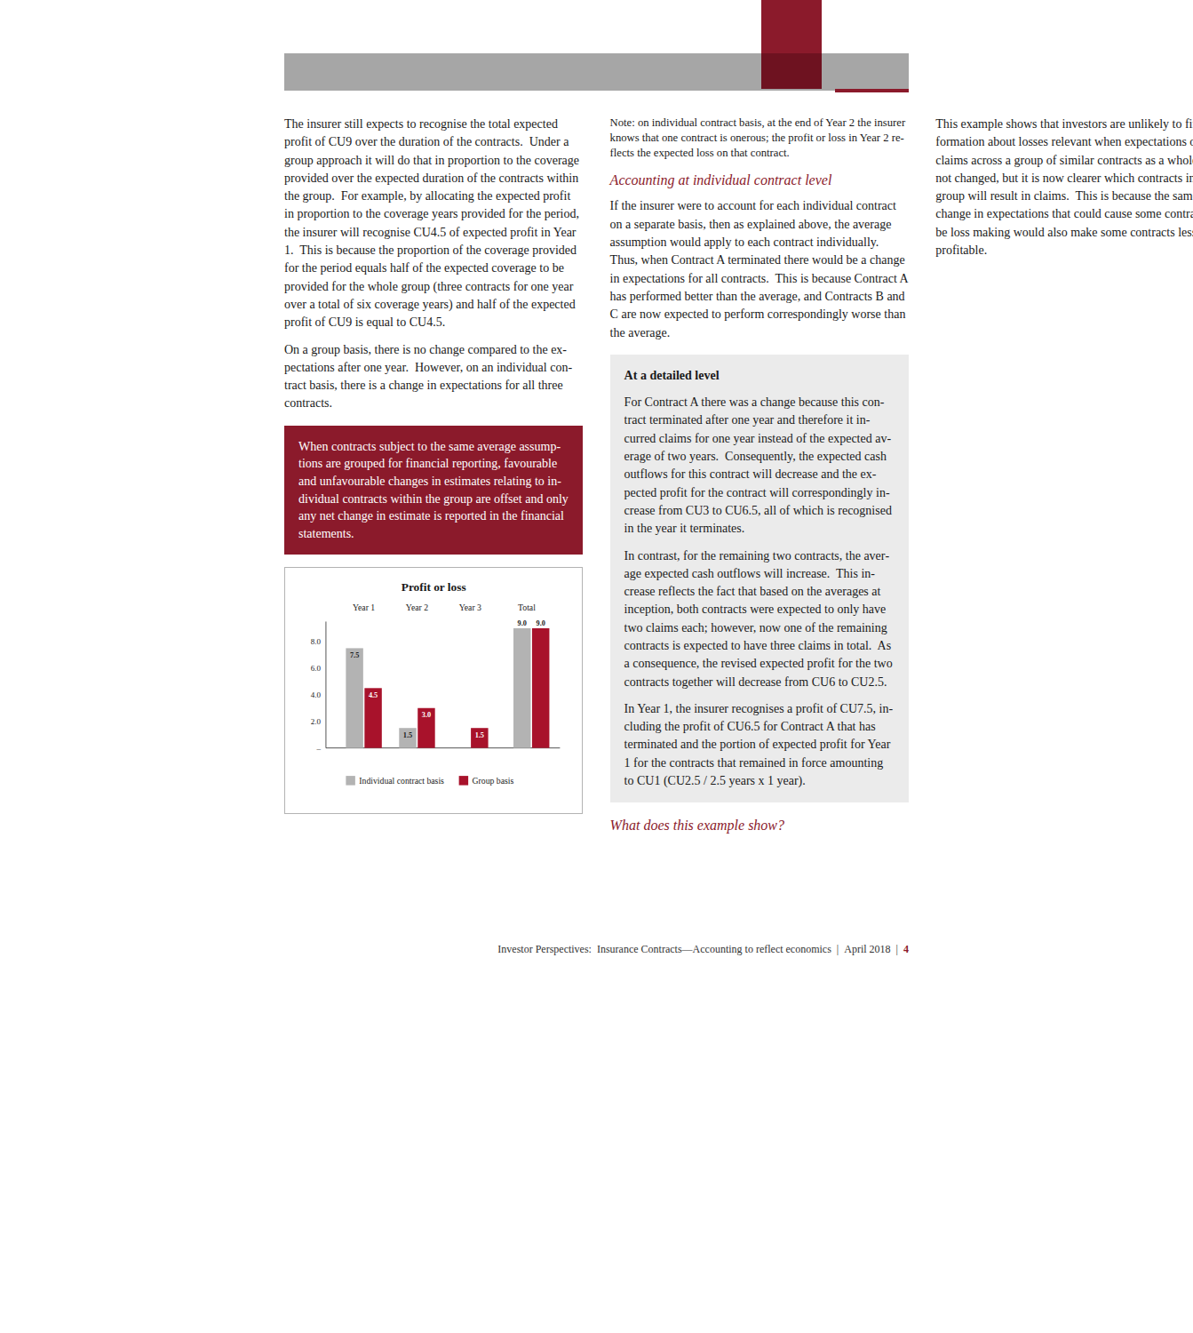The insurer still expects to recognise the total expected profit of CU9 over the duration of the contracts. Under a group approach it will do that in proportion to the coverage provided over the expected duration of the contracts within the group. For example, by allocating the expected profit in proportion to the coverage years provided for the period, the insurer will recognise CU4.5 of expected profit in Year 1. This is because the proportion of the coverage provided for the period equals half of the expected coverage to be provided for the whole group (three contracts for one year over a total of six coverage years) and half of the expected profit of CU9 is equal to CU4.5.
On a group basis, there is no change compared to the expectations after one year. However, on an individual contract basis, there is a change in expectations for all three contracts.
When contracts subject to the same average assumptions are grouped for financial reporting, favourable and unfavourable changes in estimates relating to individual contracts within the group are offset and only any net change in estimate is reported in the financial statements.
Profit or loss
Year 1 Year 2 Year 3 Total 8.0 6.0 4.0 2.0 – 7.5 4.5 1.5 3.0 1.5 9.0 9.0 Individual contract basis Group basis
Note: on individual contract basis, at the end of Year 2 the insurer knows that one contract is onerous; the profit or loss in Year 2 reflects the expected loss on that contract.
Accounting at individual contract level
If the insurer were to account for each individual contract on a separate basis, then as explained above, the average assumption would apply to each contract individually. Thus, when Contract A terminated there would be a change in expectations for all contracts. This is because Contract A has performed better than the average, and Contracts B and C are now expected to perform correspondingly worse than the average.
At a detailed level
For Contract A there was a change because this contract terminated after one year and therefore it incurred claims for one year instead of the expected average of two years. Consequently, the expected cash outflows for this contract will decrease and the expected profit for the contract will correspondingly increase from CU3 to CU6.5, all of which is recognised in the year it terminates.
In contrast, for the remaining two contracts, the average expected cash outflows will increase. This increase reflects the fact that based on the averages at inception, both contracts were expected to only have two claims each; however, now one of the remaining contracts is expected to have three claims in total. As a consequence, the revised expected profit for the two contracts together will decrease from CU6 to CU2.5.
In Year 1, the insurer recognises a profit of CU7.5, including the profit of CU6.5 for Contract A that has terminated and the portion of expected profit for Year 1 for the contracts that remained in force amounting to CU1 (CU2.5 / 2.5 years x 1 year).
What does this example show?
This example shows that investors are unlikely to find information about losses relevant when expectations of claims across a group of similar contracts as a whole have not changed, but it is now clearer which contracts in that group will result in claims. This is because the same change in expectations that could cause some contracts to be loss making would also make some contracts less profitable.
Investor Perspectives: Insurance Contracts—Accounting to reflect economics | April 2018 | 4